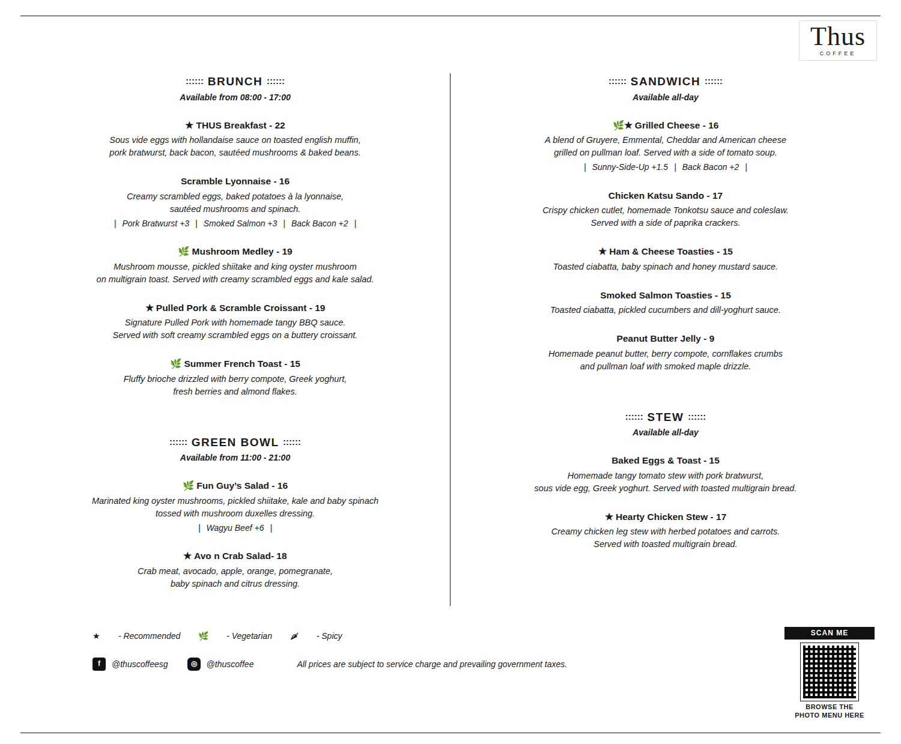Thus
COFFEE
:::::: BRUNCH ::::::
Available from 08:00 - 17:00
★ THUS Breakfast - 22
Sous vide eggs with hollandaise sauce on toasted english muffin,
pork bratwurst, back bacon, sautéed mushrooms & baked beans.
Scramble Lyonnaise - 16
Creamy scrambled eggs, baked potatoes à la lyonnaise,
sautéed mushrooms and spinach.
|Pork Bratwurst +3|Smoked Salmon +3|Back Bacon +2|
🌿 Mushroom Medley - 19
Mushroom mousse, pickled shiitake and king oyster mushroom
on multigrain toast. Served with creamy scrambled eggs and kale salad.
★ Pulled Pork & Scramble Croissant - 19
Signature Pulled Pork with homemade tangy BBQ sauce.
Served with soft creamy scrambled eggs on a buttery croissant.
🌿 Summer French Toast - 15
Fluffy brioche drizzled with berry compote, Greek yoghurt,
fresh berries and almond flakes.
:::::: GREEN BOWL ::::::
Available from 11:00 - 21:00
🌿 Fun Guy’s Salad - 16
Marinated king oyster mushrooms, pickled shiitake, kale and baby spinach
tossed with mushroom duxelles dressing.
|Wagyu Beef +6|
★ Avo n Crab Salad- 18
Crab meat, avocado, apple, orange, pomegranate,
baby spinach and citrus dressing.
:::::: SANDWICH ::::::
Available all-day
🌿★ Grilled Cheese - 16
A blend of Gruyere, Emmental, Cheddar and American cheese
grilled on pullman loaf. Served with a side of tomato soup.
|Sunny-Side-Up +1.5|Back Bacon +2|
Chicken Katsu Sando - 17
Crispy chicken cutlet, homemade Tonkotsu sauce and coleslaw.
Served with a side of paprika crackers.
★ Ham & Cheese Toasties - 15
Toasted ciabatta, baby spinach and honey mustard sauce.
Smoked Salmon Toasties - 15
Toasted ciabatta, pickled cucumbers and dill-yoghurt sauce.
Peanut Butter Jelly - 9
Homemade peanut butter, berry compote, cornflakes crumbs
and pullman loaf with smoked maple drizzle.
:::::: STEW ::::::
Available all-day
Baked Eggs & Toast - 15
Homemade tangy tomato stew with pork bratwurst,
sous vide egg, Greek yoghurt. Served with toasted multigrain bread.
★ Hearty Chicken Stew - 17
Creamy chicken leg stew with herbed potatoes and carrots.
Served with toasted multigrain bread.
★ - Recommended 🌿 - Vegetarian 🌶 - Spicy
f@thuscoffeesg ◎@thuscoffee All prices are subject to service charge and prevailing government taxes.
SCAN ME
BROWSE THE
PHOTO MENU HERE